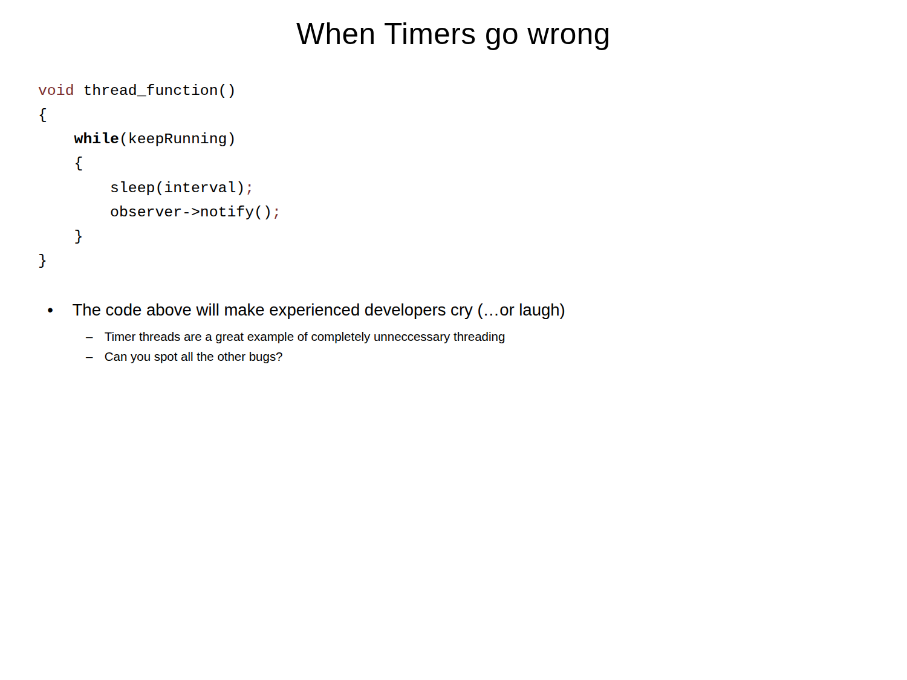When Timers go wrong
void thread_function() { while(keepRunning) { sleep(interval); observer->notify(); } }
The code above will make experienced developers cry (…or laugh)
Timer threads are a great example of completely unneccessary threading
Can you spot all the other bugs?